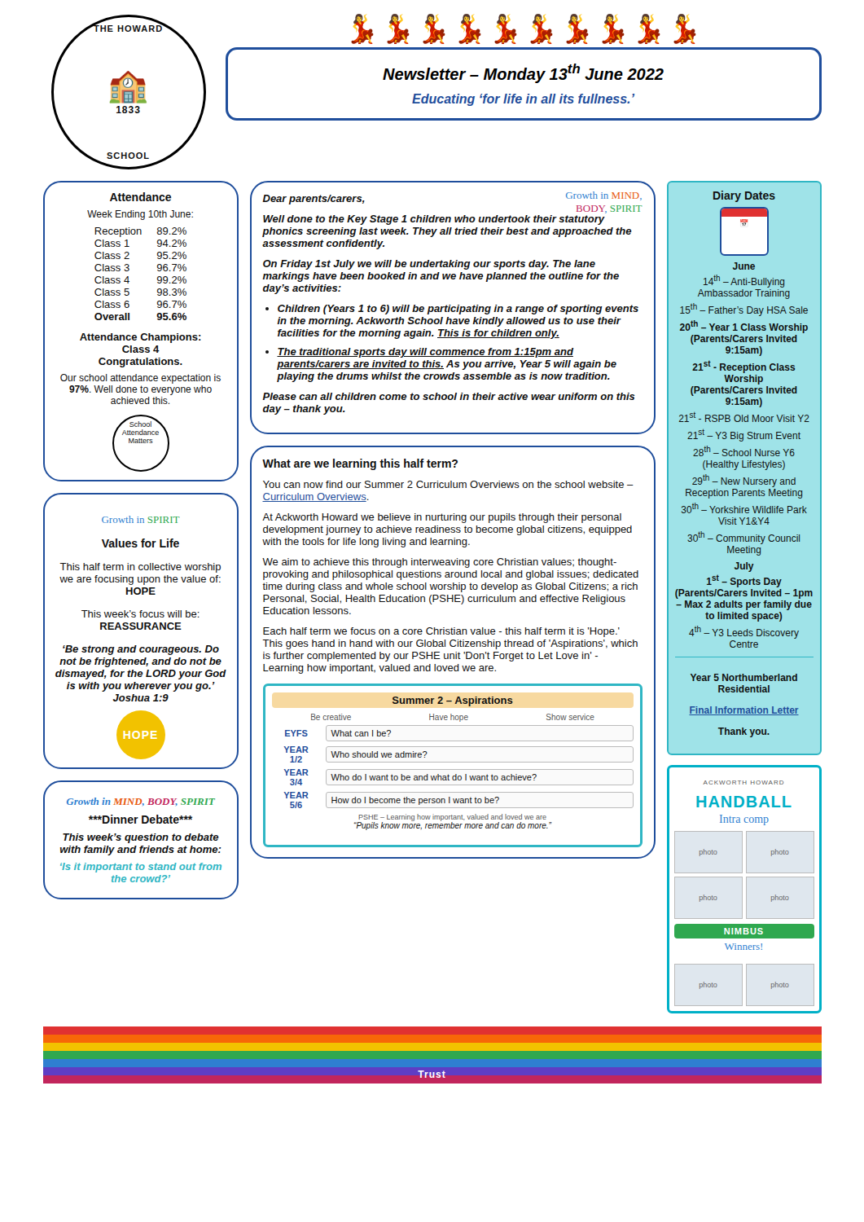THE HOWARD
🏫
1833
SCHOOL
💃💃💃💃💃💃💃💃💃💃
Newsletter – Monday 13th June 2022
Educating ‘for life in all its fullness.’
Attendance
Week Ending 10th June:
Reception 89.2%
Class 194.2%
Class 295.2%
Class 396.7%
Class 499.2%
Class 598.3%
Class 696.7%
Overall 95.6%
Attendance Champions:
Class 4
Congratulations.
Our school attendance expectation is 97%. Well done to everyone who achieved this.
School
Attendance
Matters
Growth in SPIRIT
Values for Life
This half term in collective worship we are focusing upon the value of: HOPE
This week’s focus will be:
REASSURANCE
‘Be strong and courageous. Do not be frightened, and do not be dismayed, for the LORD your God is with you wherever you go.’
Joshua 1:9
HOPE
Growth in MIND, BODY, SPIRIT
***Dinner Debate***
This week’s question to debate with family and friends at home:
‘Is it important to stand out from the crowd?’
Growth in MIND,
BODY, SPIRIT
Dear parents/carers,
Well done to the Key Stage 1 children who undertook their statutory phonics screening last week. They all tried their best and approached the assessment confidently.
On Friday 1st July we will be undertaking our sports day. The lane markings have been booked in and we have planned the outline for the day’s activities:
Children (Years 1 to 6) will be participating in a range of sporting events in the morning. Ackworth School have kindly allowed us to use their facilities for the morning again. This is for children only.
The traditional sports day will commence from 1:15pm and parents/carers are invited to this. As you arrive, Year 5 will again be playing the drums whilst the crowds assemble as is now tradition.
Please can all children come to school in their active wear uniform on this day – thank you.
What are we learning this half term?
You can now find our Summer 2 Curriculum Overviews on the school website – Curriculum Overviews.
At Ackworth Howard we believe in nurturing our pupils through their personal development journey to achieve readiness to become global citizens, equipped with the tools for life long living and learning.
We aim to achieve this through interweaving core Christian values; thought-provoking and philosophical questions around local and global issues; dedicated time during class and whole school worship to develop as Global Citizens; a rich Personal, Social, Health Education (PSHE) curriculum and effective Religious Education lessons.
Each half term we focus on a core Christian value - this half term it is 'Hope.' This goes hand in hand with our Global Citizenship thread of 'Aspirations', which is further complemented by our PSHE unit 'Don't Forget to Let Love in' - Learning how important, valued and loved we are.
Summer 2 – Aspirations
Be creative Have hope Show service
EYFS
What can I be?
YEAR
1/2
Who should we admire?
YEAR
3/4
Who do I want to be and what do I want to achieve?
YEAR
5/6
How do I become the person I want to be?
PSHE – Learning how important, valued and loved we are
“Pupils know more, remember more and can do more.”
Diary Dates
📅
June
14th – Anti-Bullying Ambassador Training
15th – Father’s Day HSA Sale
20th – Year 1 Class Worship
(Parents/Carers Invited 9:15am)
21st - Reception Class Worship
(Parents/Carers Invited 9:15am)
21st - RSPB Old Moor Visit Y2
21st – Y3 Big Strum Event
28th – School Nurse Y6 (Healthy Lifestyles)
29th – New Nursery and Reception Parents Meeting
30th – Yorkshire Wildlife Park Visit Y1&Y4
30th – Community Council Meeting
July
1st – Sports Day (Parents/Carers Invited – 1pm – Max 2 adults per family due to limited space)
4th – Y3 Leeds Discovery Centre
Year 5 Northumberland Residential
Final Information Letter
Thank you.
ACKWORTH HOWARD
HANDBALL
Intra comp
photo
photo
photo
photo
NIMBUS
Winners!
photo
photo
Trust